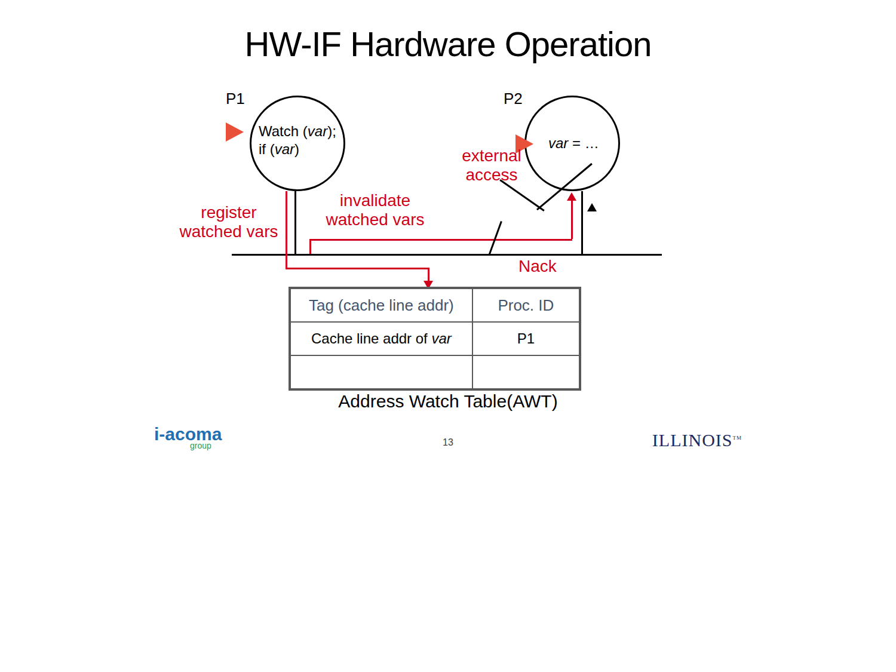HW-IF Hardware Operation
P1
P2
Watch (var);
if (var)
var = …
external
access
invalidate
watched vars
register
watched vars
Nack
| Tag (cache line addr) | Proc. ID |
| Cache line addr of var | P1 |
Address Watch Table(AWT)
13
i-acomagroup
ILLINOISTM